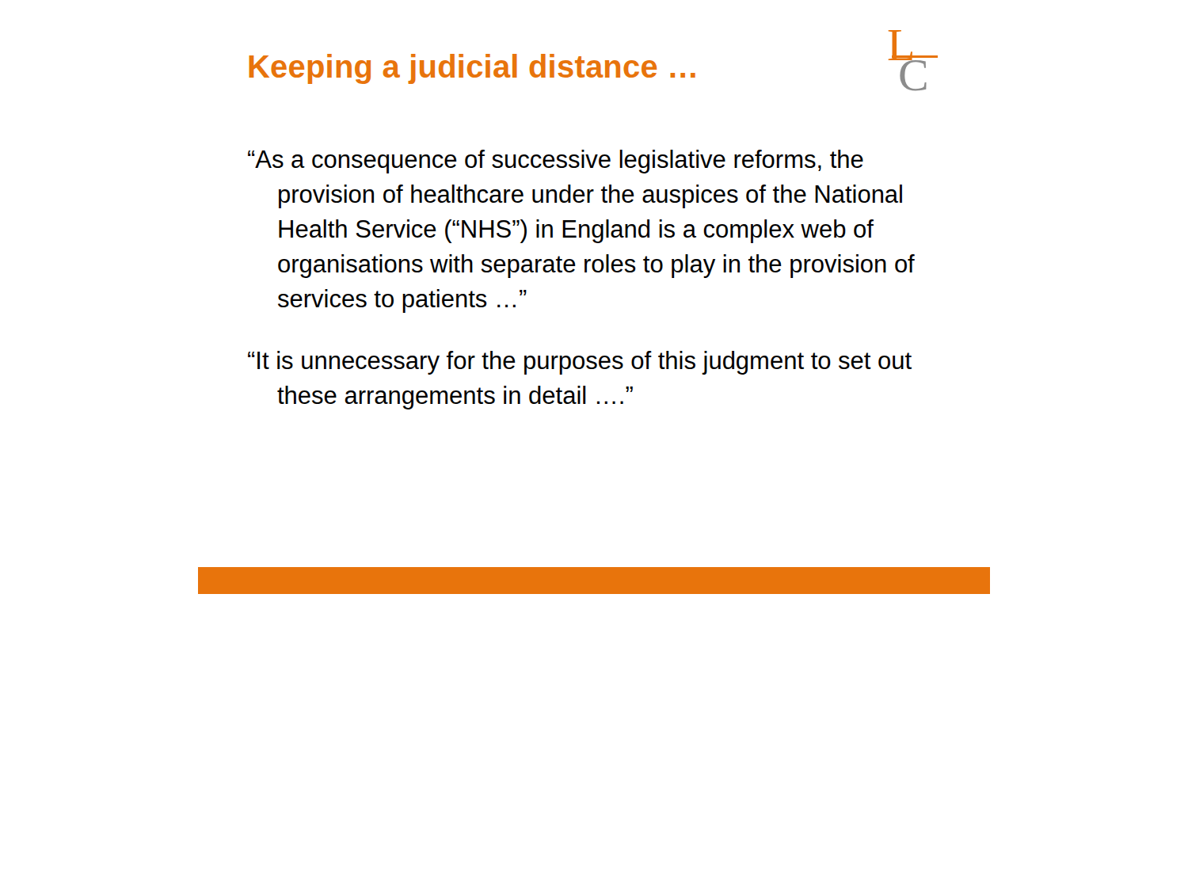L C
Keeping a judicial distance …
“As a consequence of successive legislative reforms, the provision of healthcare under the auspices of the National Health Service (“NHS”) in England is a complex web of organisations with separate roles to play in the provision of services to patients …”
“It is unnecessary for the purposes of this judgment to set out these arrangements in detail ….”